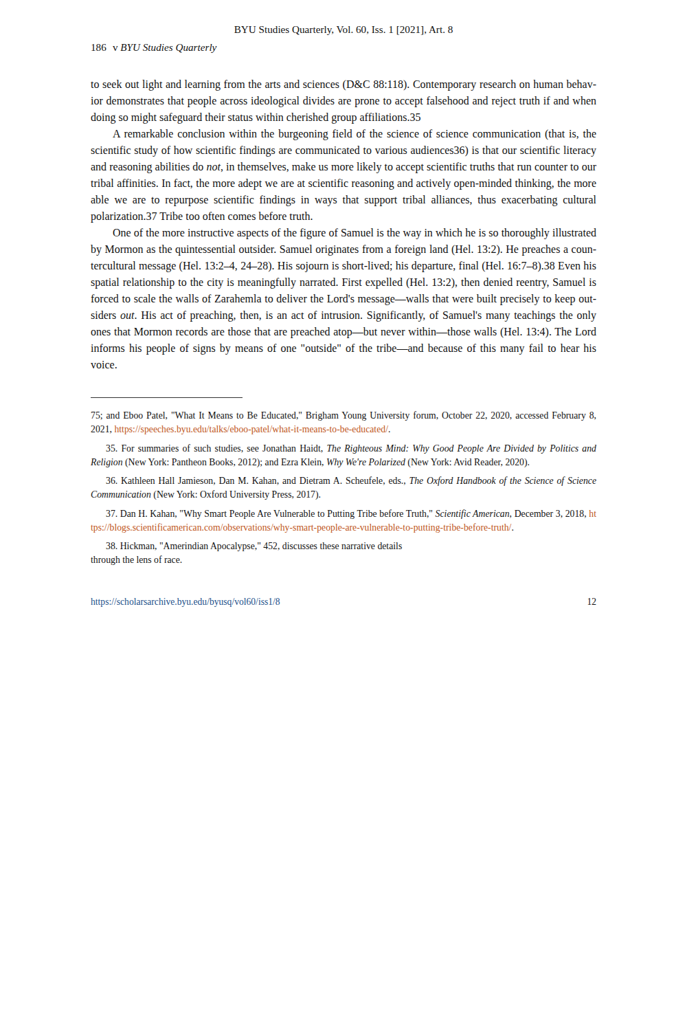BYU Studies Quarterly, Vol. 60, Iss. 1 [2021], Art. 8
186 v BYU Studies Quarterly
to seek out light and learning from the arts and sciences (D&C 88:118). Contemporary research on human behavior demonstrates that people across ideological divides are prone to accept falsehood and reject truth if and when doing so might safeguard their status within cherished group affiliations.35
A remarkable conclusion within the burgeoning field of the science of science communication (that is, the scientific study of how scientific findings are communicated to various audiences36) is that our scientific literacy and reasoning abilities do not, in themselves, make us more likely to accept scientific truths that run counter to our tribal affinities. In fact, the more adept we are at scientific reasoning and actively open-minded thinking, the more able we are to repurpose scientific findings in ways that support tribal alliances, thus exacerbating cultural polarization.37 Tribe too often comes before truth.
One of the more instructive aspects of the figure of Samuel is the way in which he is so thoroughly illustrated by Mormon as the quintessential outsider. Samuel originates from a foreign land (Hel. 13:2). He preaches a countercultural message (Hel. 13:2–4, 24–28). His sojourn is short-lived; his departure, final (Hel. 16:7–8).38 Even his spatial relationship to the city is meaningfully narrated. First expelled (Hel. 13:2), then denied reentry, Samuel is forced to scale the walls of Zarahemla to deliver the Lord's message—walls that were built precisely to keep outsiders out. His act of preaching, then, is an act of intrusion. Significantly, of Samuel's many teachings the only ones that Mormon records are those that are preached atop—but never within—those walls (Hel. 13:4). The Lord informs his people of signs by means of one "outside" of the tribe—and because of this many fail to hear his voice.
75; and Eboo Patel, "What It Means to Be Educated," Brigham Young University forum, October 22, 2020, accessed February 8, 2021, https://speeches.byu.edu/talks/eboo-patel/what-it-means-to-be-educated/.
35. For summaries of such studies, see Jonathan Haidt, The Righteous Mind: Why Good People Are Divided by Politics and Religion (New York: Pantheon Books, 2012); and Ezra Klein, Why We're Polarized (New York: Avid Reader, 2020).
36. Kathleen Hall Jamieson, Dan M. Kahan, and Dietram A. Scheufele, eds., The Oxford Handbook of the Science of Science Communication (New York: Oxford University Press, 2017).
37. Dan H. Kahan, "Why Smart People Are Vulnerable to Putting Tribe before Truth," Scientific American, December 3, 2018, https://blogs.scientificamerican.com/observations/why-smart-people-are-vulnerable-to-putting-tribe-before-truth/.
38. Hickman, "Amerindian Apocalypse," 452, discusses these narrative details through the lens of race.
https://scholarsarchive.byu.edu/byusq/vol60/iss1/8 12